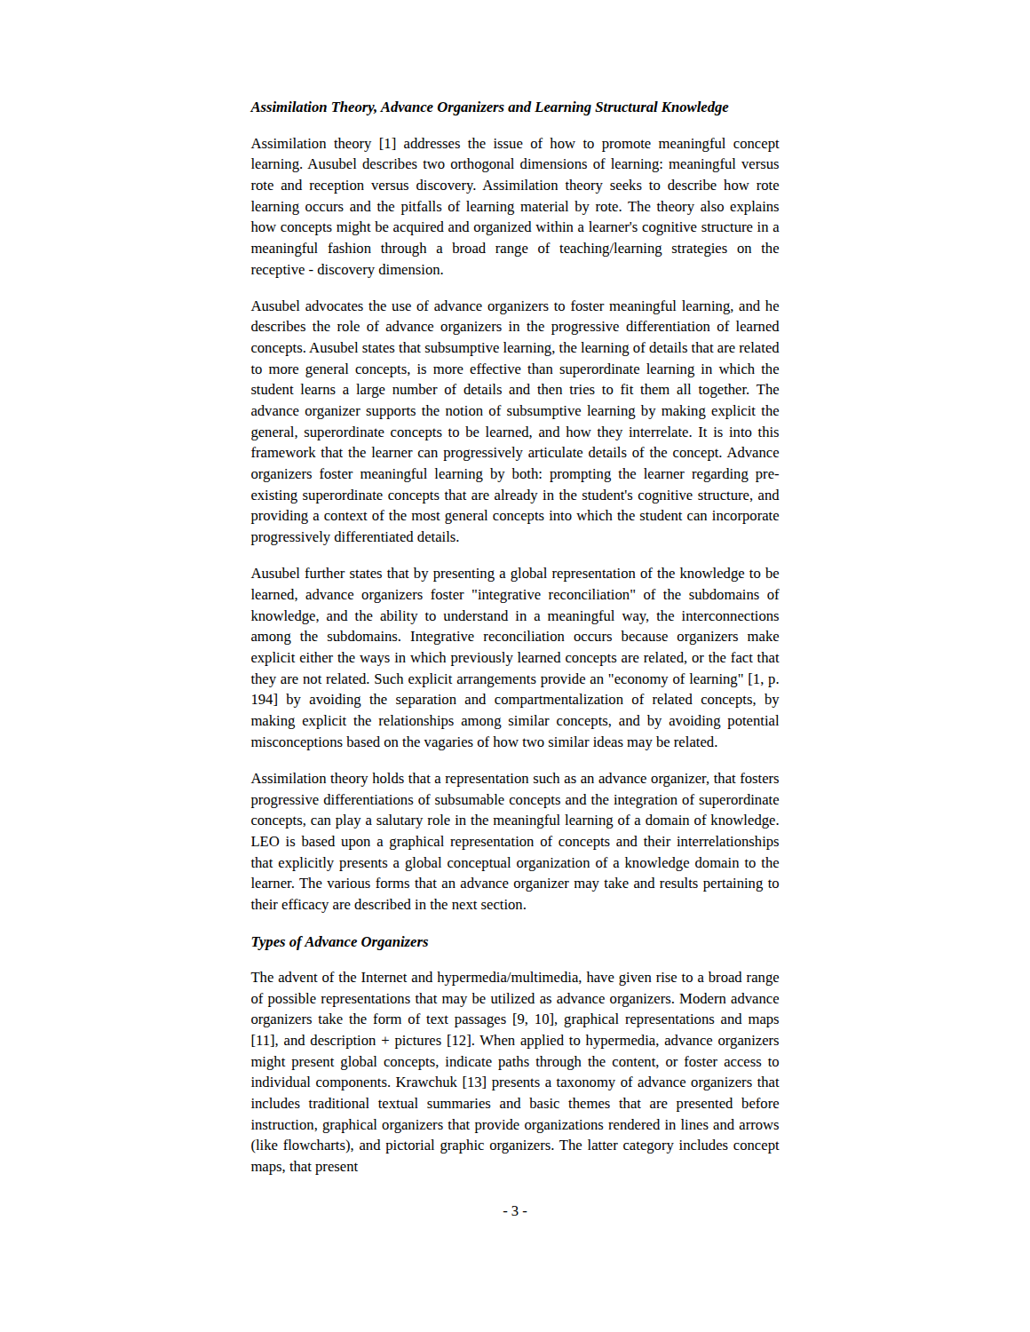Assimilation Theory, Advance Organizers and Learning Structural Knowledge
Assimilation theory [1] addresses the issue of how to promote meaningful concept learning. Ausubel describes two orthogonal dimensions of learning: meaningful versus rote and reception versus discovery. Assimilation theory seeks to describe how rote learning occurs and the pitfalls of learning material by rote. The theory also explains how concepts might be acquired and organized within a learner's cognitive structure in a meaningful fashion through a broad range of teaching/learning strategies on the receptive - discovery dimension.
Ausubel advocates the use of advance organizers to foster meaningful learning, and he describes the role of advance organizers in the progressive differentiation of learned concepts. Ausubel states that subsumptive learning, the learning of details that are related to more general concepts, is more effective than superordinate learning in which the student learns a large number of details and then tries to fit them all together. The advance organizer supports the notion of subsumptive learning by making explicit the general, superordinate concepts to be learned, and how they interrelate. It is into this framework that the learner can progressively articulate details of the concept. Advance organizers foster meaningful learning by both: prompting the learner regarding pre-existing superordinate concepts that are already in the student's cognitive structure, and providing a context of the most general concepts into which the student can incorporate progressively differentiated details.
Ausubel further states that by presenting a global representation of the knowledge to be learned, advance organizers foster "integrative reconciliation" of the subdomains of knowledge, and the ability to understand in a meaningful way, the interconnections among the subdomains. Integrative reconciliation occurs because organizers make explicit either the ways in which previously learned concepts are related, or the fact that they are not related. Such explicit arrangements provide an "economy of learning" [1, p. 194] by avoiding the separation and compartmentalization of related concepts, by making explicit the relationships among similar concepts, and by avoiding potential misconceptions based on the vagaries of how two similar ideas may be related.
Assimilation theory holds that a representation such as an advance organizer, that fosters progressive differentiations of subsumable concepts and the integration of superordinate concepts, can play a salutary role in the meaningful learning of a domain of knowledge. LEO is based upon a graphical representation of concepts and their interrelationships that explicitly presents a global conceptual organization of a knowledge domain to the learner. The various forms that an advance organizer may take and results pertaining to their efficacy are described in the next section.
Types of Advance Organizers
The advent of the Internet and hypermedia/multimedia, have given rise to a broad range of possible representations that may be utilized as advance organizers. Modern advance organizers take the form of text passages [9, 10], graphical representations and maps [11], and description + pictures [12]. When applied to hypermedia, advance organizers might present global concepts, indicate paths through the content, or foster access to individual components. Krawchuk [13] presents a taxonomy of advance organizers that includes traditional textual summaries and basic themes that are presented before instruction, graphical organizers that provide organizations rendered in lines and arrows (like flowcharts), and pictorial graphic organizers. The latter category includes concept maps, that present
- 3 -